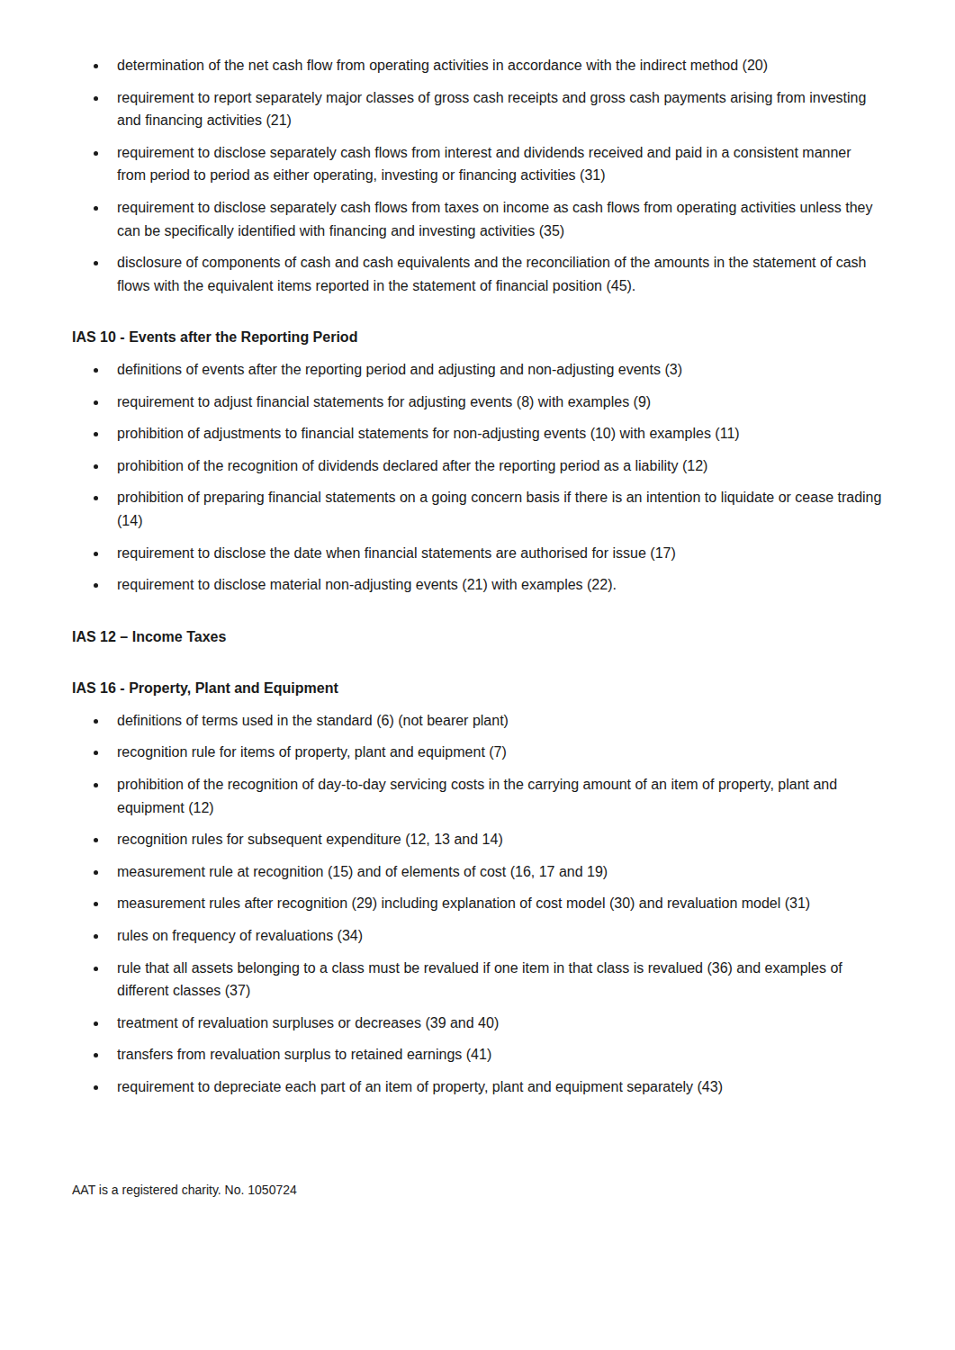determination of the net cash flow from operating activities in accordance with the indirect method (20)
requirement to report separately major classes of gross cash receipts and gross cash payments arising from investing and financing activities (21)
requirement to disclose separately cash flows from interest and dividends received and paid in a consistent manner from period to period as either operating, investing or financing activities (31)
requirement to disclose separately cash flows from taxes on income as cash flows from operating activities unless they can be specifically identified with financing and investing activities (35)
disclosure of components of cash and cash equivalents and the reconciliation of the amounts in the statement of cash flows with the equivalent items reported in the statement of financial position (45).
IAS 10 - Events after the Reporting Period
definitions of events after the reporting period and adjusting and non-adjusting events (3)
requirement to adjust financial statements for adjusting events (8) with examples (9)
prohibition of adjustments to financial statements for non-adjusting events (10) with examples (11)
prohibition of the recognition of dividends declared after the reporting period as a liability (12)
prohibition of preparing financial statements on a going concern basis if there is an intention to liquidate or cease trading (14)
requirement to disclose the date when financial statements are authorised for issue (17)
requirement to disclose material non-adjusting events (21) with examples (22).
IAS 12 – Income Taxes
IAS 16 - Property, Plant and Equipment
definitions of terms used in the standard (6) (not bearer plant)
recognition rule for items of property, plant and equipment (7)
prohibition of the recognition of day-to-day servicing costs in the carrying amount of an item of property, plant and equipment (12)
recognition rules for subsequent expenditure (12, 13 and 14)
measurement rule at recognition (15) and of elements of cost (16, 17 and 19)
measurement rules after recognition (29) including explanation of cost model (30) and revaluation model (31)
rules on frequency of revaluations (34)
rule that all assets belonging to a class must be revalued if one item in that class is revalued (36) and examples of different classes (37)
treatment of revaluation surpluses or decreases (39 and 40)
transfers from revaluation surplus to retained earnings (41)
requirement to depreciate each part of an item of property, plant and equipment separately (43)
AAT is a registered charity. No. 1050724